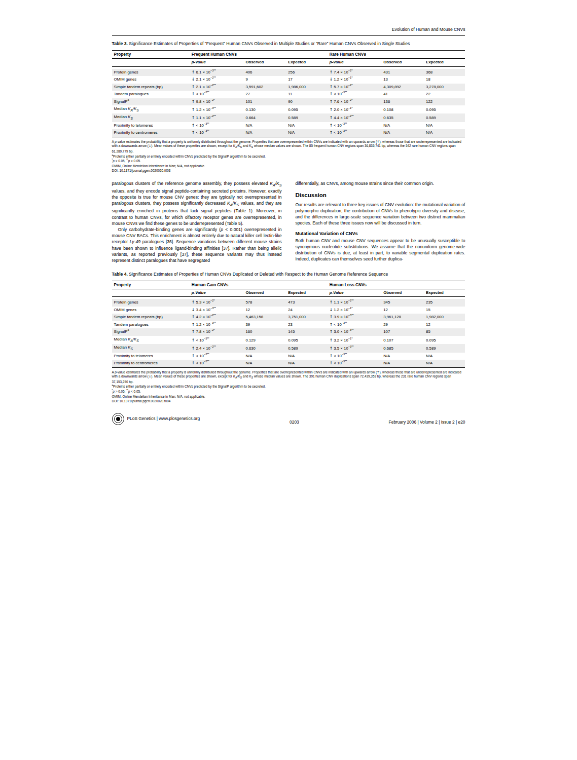Evolution of Human and Mouse CNVs
Table 3. Significance Estimates of Properties of “Frequent” Human CNVs Observed in Multiple Studies or “Rare” Human CNVs Observed in Single Studies
| Property | Frequent Human CNVs | Rare Human CNVs |
| --- | --- | --- |
| | p-Value | Observed | Expected | p-Value | Observed | Expected |
| Protein genes | ↑ 6.1 × 10 −3** | 406 | 256 | ↑ 7.4 × 10 −2* | 431 | 368 |
| OMIM genes | ↓ 2.1 × 10 −2** | 9 | 17 | ↓ 1.2 × 10 −1* | 13 | 18 |
| Simple tandem repeats (bp) | ↑ 2.1 × 10 −2** | 3,591,602 | 1,986,000 | ↑ 5.7 × 10 −2* | 4,309,892 | 3,278,000 |
| Tandem paralogues | ↑ < 10 −3** | 27 | 11 | ↑ < 10 −3** | 41 | 22 |
| SignalP a | ↑ 9.8 × 10 −2* | 101 | 90 | ↑ 7.6 × 10 −2* | 136 | 122 |
| Median K A /K S | ↑ 1.2 × 10 −3** | 0.130 | 0.095 | ↑ 2.0 × 10 −1* | 0.108 | 0.095 |
| Median K S | ↑ 1.1 × 10 −2** | 0.664 | 0.589 | ↑ 4.4 × 10 −2** | 0.635 | 0.589 |
| Proximity to telomeres | ↑ < 10 −3** | N/A | N/A | ↑ < 10 −3** | N/A | N/A |
| Proximity to centromeres | ↑ < 10 −3** | N/A | N/A | ↑ < 10 −3** | N/A | N/A |
A p-value estimates the probability that a property is uniformly distributed throughout the genome. Properties that are overrepresented within CNVs are indicated with an upwards arrow (↑), whereas those that are underrepresented are indicated with a downwards arrow (↓). Mean values of these properties are shown, except for KA/KS and KS whose median values are shown. The 85 frequent human CNV regions span 36,835,741 bp, whereas the 542 rare human CNV regions span 61,289,779 bp.
aProteins either partially or entirely encoded within CNVs predicted by the SignalP algorithm to be secreted.
*p > 0.05, **p < 0.05.
OMIM, Online Mendelian Inheritance in Man; N/A, not applicable.
DOI: 10.1371/journal.pgen.0020020.t003
paralogous clusters of the reference genome assembly, they possess elevated KA/KS values, and they encode signal peptide-containing secreted proteins. However, exactly the opposite is true for mouse CNV genes: they are typically not overrepresented in paralogous clusters, they possess significantly decreased KA/KS values, and they are significantly enriched in proteins that lack signal peptides (Table 1). Moreover, in contrast to human CNVs, for which olfactory receptor genes are overrepresented, in mouse CNVs we find these genes to be underrepresented (Table 5).
Only carbohydrate-binding genes are significantly (p < 0.001) overrepresented in mouse CNV BACs. This enrichment is almost entirely due to natural killer cell lectin-like receptor Ly-49 paralogues [36]. Sequence variations between different mouse strains have been shown to influence ligand-binding affinities [37]. Rather than being allelic variants, as reported previously [37], these sequence variants may thus instead represent distinct paralogues that have segregated
differentially, as CNVs, among mouse strains since their common origin.
Discussion
Our results are relevant to three key issues of CNV evolution: the mutational variation of polymorphic duplication, the contribution of CNVs to phenotypic diversity and disease, and the differences in large-scale sequence variation between two distinct mammalian species. Each of these three issues now will be discussed in turn.
Mutational Variation of CNVs
Both human CNV and mouse CNV sequences appear to be unusually susceptible to synonymous nucleotide substitutions. We assume that the nonuniform genome-wide distribution of CNVs is due, at least in part, to variable segmental duplication rates. Indeed, duplicates can themselves seed further duplica-
Table 4. Significance Estimates of Properties of Human CNVs Duplicated or Deleted with Respect to the Human Genome Reference Sequence
| Property | Human Gain CNVs | Human Loss CNVs |
| --- | --- | --- |
| | p-Value | Observed | Expected | p-Value | Observed | Expected |
| Protein genes | ↑ 5.3 × 10 −2* | 578 | 473 | ↑ 1.1 × 10 −2** | 345 | 235 |
| OMIM genes | ↓ 3.4 × 10 −3** | 12 | 24 | ↓ 1.2 × 10 −1* | 12 | 15 |
| Simple tandem repeats (bp) | ↑ 4.2 × 10 −2** | 5,463,158 | 3,751,000 | ↑ 3.9 × 10 −3** | 3,961,128 | 1,982,000 |
| Tandem paralogues | ↑ 1.2 × 10 −3** | 39 | 23 | ↑ < 10 −3** | 29 | 12 |
| SignalP a | ↑ 7.8 × 10 −2* | 160 | 145 | ↑ 3.0 × 10 −3** | 107 | 85 |
| Median K A /K S | ↑ < 10 −3** | 0.129 | 0.095 | ↑ 3.2 × 10 −1* | 0.107 | 0.095 |
| Median K S | ↑ 2.4 × 10 −2** | 0.630 | 0.589 | ↑ 3.5 × 10 −3** | 0.685 | 0.589 |
| Proximity to telomeres | ↑ < 10 −3** | N/A | N/A | ↑ < 10 −3** | N/A | N/A |
| Proximity to centromeres | ↑ < 10 −3** | N/A | N/A | ↑ < 10 −3** | N/A | N/A |
A p-value estimates the probability that a property is uniformly distributed throughout the genome. Properties that are overrepresented within CNVs are indicated with an upwards arrow (↑), whereas those that are underrepresented are indicated with a downwards arrow (↓). Mean values of these properties are shown, except for KA/KS and KS whose median values are shown. The 391 human CNV duplications span 72,439,353 bp, whereas the 231 rare human CNV regions span 37,153,250 bp.
aProteins either partially or entirely encoded within CNVs predicted by the SignalP algorithm to be secreted.
*p > 0.05, **p < 0.05.
OMIM, Online Mendelian Inheritance in Man; N/A, not applicable.
DOI: 10.1371/journal.pgen.0020020.t004
PLoS Genetics | www.plosgenetics.org
0203
February 2006 | Volume 2 | Issue 2 | e20